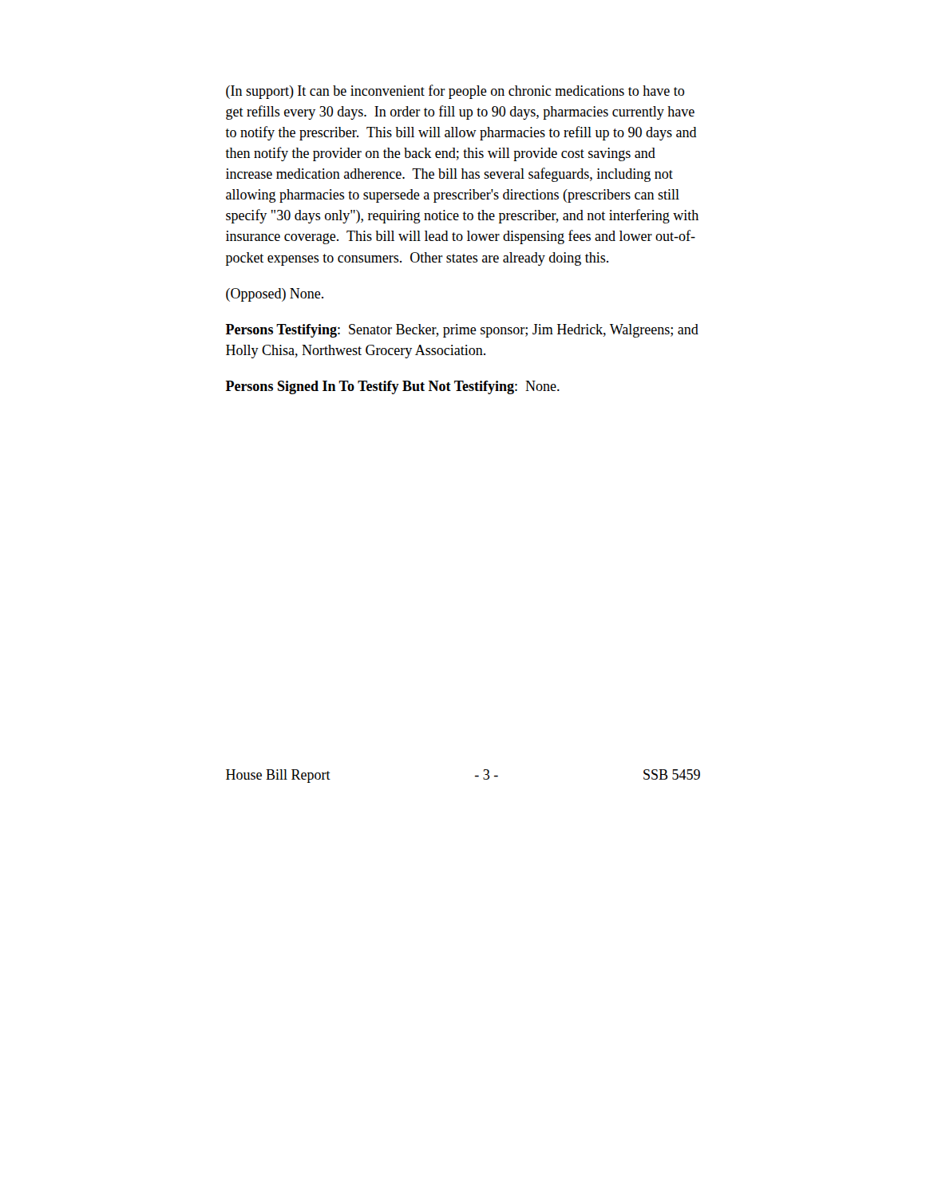(In support) It can be inconvenient for people on chronic medications to have to get refills every 30 days. In order to fill up to 90 days, pharmacies currently have to notify the prescriber. This bill will allow pharmacies to refill up to 90 days and then notify the provider on the back end; this will provide cost savings and increase medication adherence. The bill has several safeguards, including not allowing pharmacies to supersede a prescriber's directions (prescribers can still specify "30 days only"), requiring notice to the prescriber, and not interfering with insurance coverage. This bill will lead to lower dispensing fees and lower out-of-pocket expenses to consumers. Other states are already doing this.
(Opposed) None.
Persons Testifying: Senator Becker, prime sponsor; Jim Hedrick, Walgreens; and Holly Chisa, Northwest Grocery Association.
Persons Signed In To Testify But Not Testifying: None.
House Bill Report
- 3 -
SSB 5459